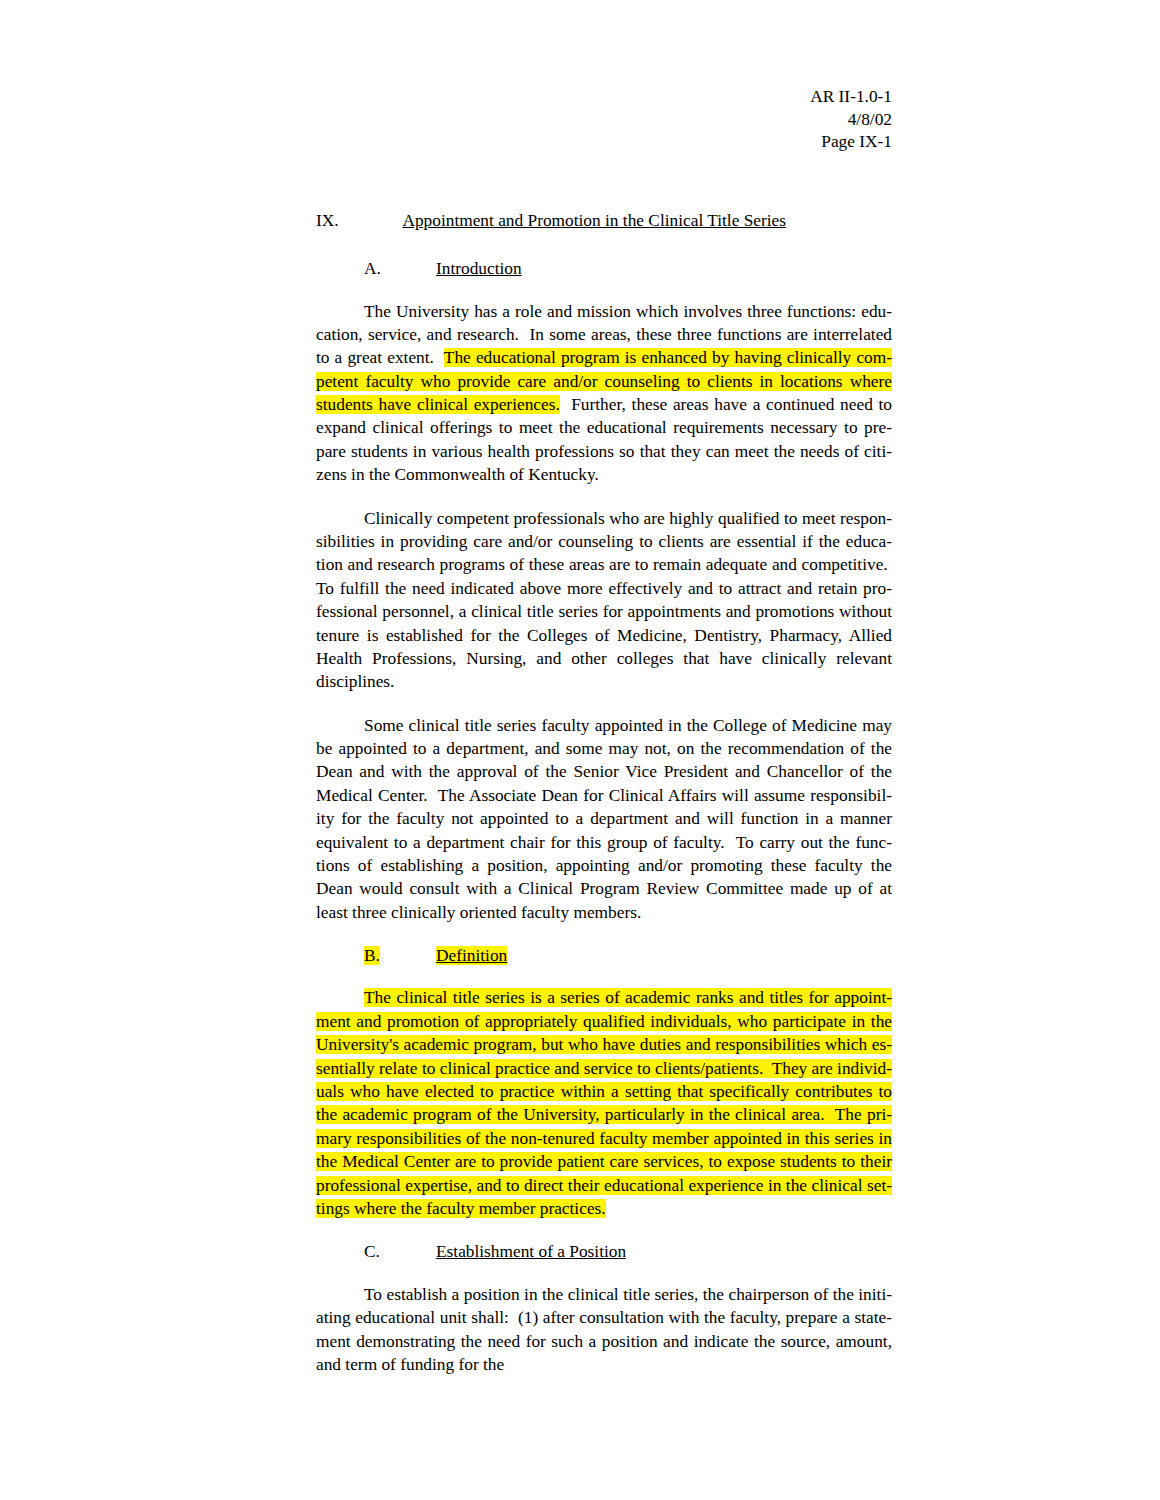AR II-1.0-1
4/8/02
Page IX-1
IX. Appointment and Promotion in the Clinical Title Series
A. Introduction
The University has a role and mission which involves three functions: education, service, and research. In some areas, these three functions are interrelated to a great extent. The educational program is enhanced by having clinically competent faculty who provide care and/or counseling to clients in locations where students have clinical experiences. Further, these areas have a continued need to expand clinical offerings to meet the educational requirements necessary to prepare students in various health professions so that they can meet the needs of citizens in the Commonwealth of Kentucky.
Clinically competent professionals who are highly qualified to meet responsibilities in providing care and/or counseling to clients are essential if the education and research programs of these areas are to remain adequate and competitive. To fulfill the need indicated above more effectively and to attract and retain professional personnel, a clinical title series for appointments and promotions without tenure is established for the Colleges of Medicine, Dentistry, Pharmacy, Allied Health Professions, Nursing, and other colleges that have clinically relevant disciplines.
Some clinical title series faculty appointed in the College of Medicine may be appointed to a department, and some may not, on the recommendation of the Dean and with the approval of the Senior Vice President and Chancellor of the Medical Center. The Associate Dean for Clinical Affairs will assume responsibility for the faculty not appointed to a department and will function in a manner equivalent to a department chair for this group of faculty. To carry out the functions of establishing a position, appointing and/or promoting these faculty the Dean would consult with a Clinical Program Review Committee made up of at least three clinically oriented faculty members.
B. Definition
The clinical title series is a series of academic ranks and titles for appointment and promotion of appropriately qualified individuals, who participate in the University's academic program, but who have duties and responsibilities which essentially relate to clinical practice and service to clients/patients. They are individuals who have elected to practice within a setting that specifically contributes to the academic program of the University, particularly in the clinical area. The primary responsibilities of the non-tenured faculty member appointed in this series in the Medical Center are to provide patient care services, to expose students to their professional expertise, and to direct their educational experience in the clinical settings where the faculty member practices.
C. Establishment of a Position
To establish a position in the clinical title series, the chairperson of the initiating educational unit shall: (1) after consultation with the faculty, prepare a statement demonstrating the need for such a position and indicate the source, amount, and term of funding for the